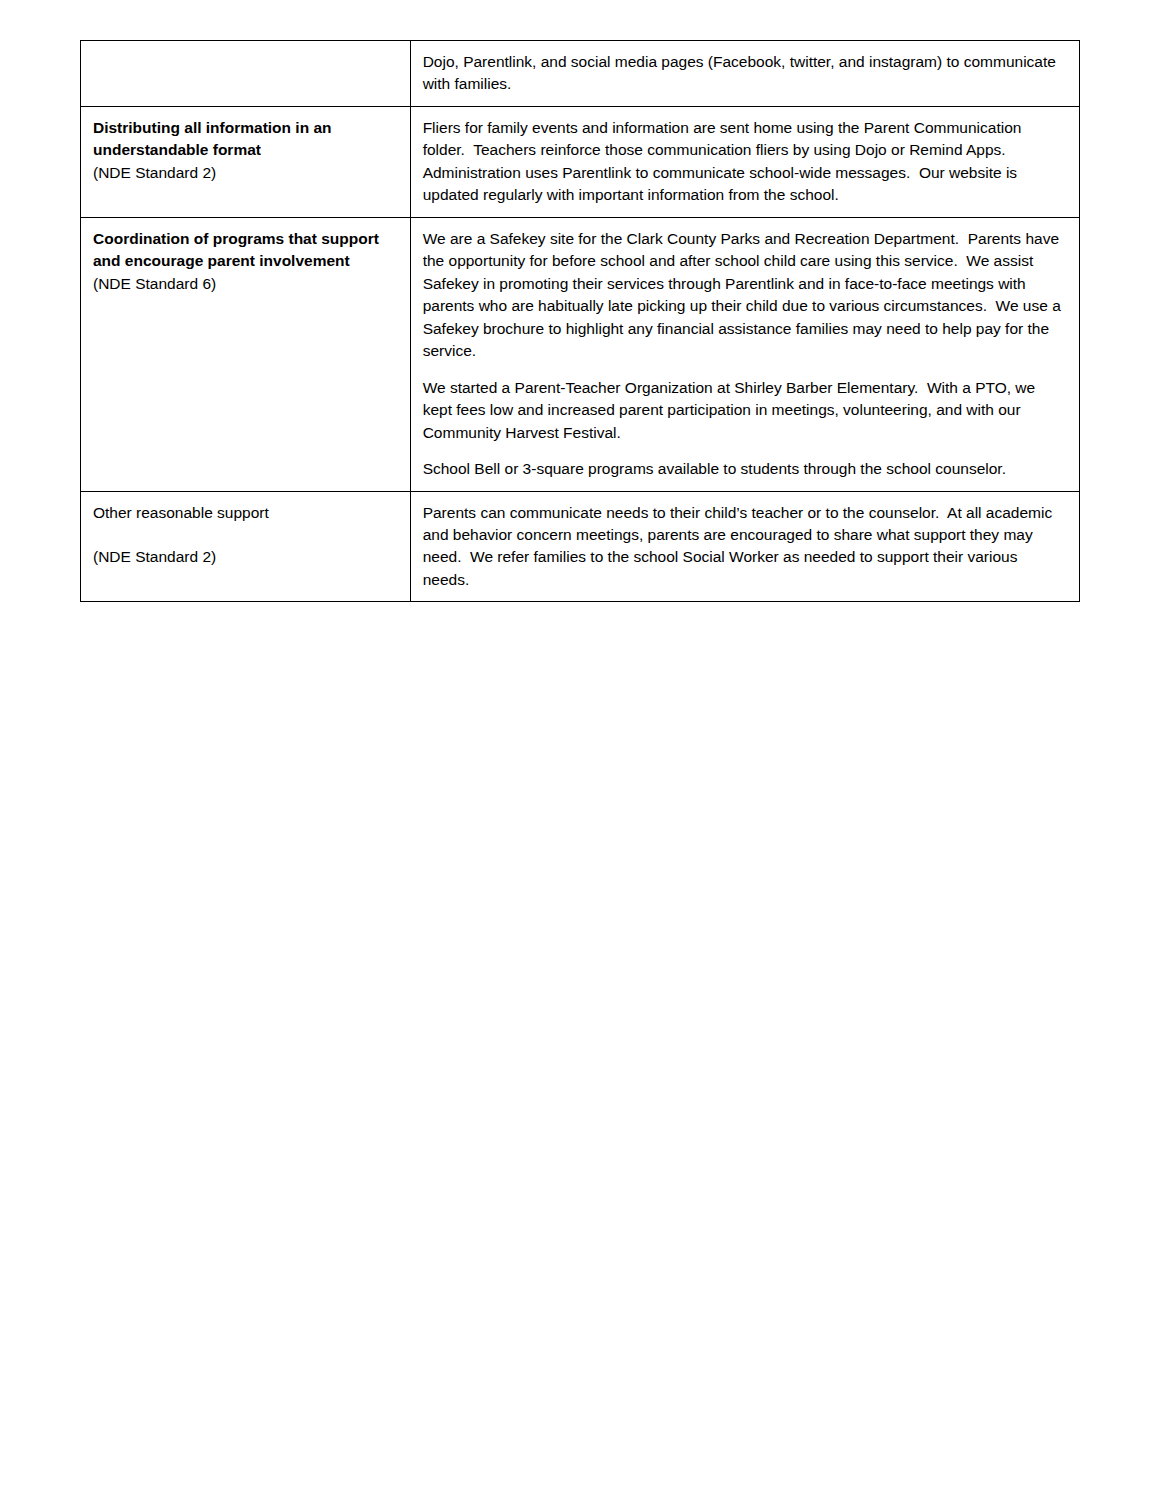| | Dojo, Parentlink, and social media pages (Facebook, twitter, and instagram) to communicate with families. |
| Distributing all information in an understandable format (NDE Standard 2) | Fliers for family events and information are sent home using the Parent Communication folder. Teachers reinforce those communication fliers by using Dojo or Remind Apps. Administration uses Parentlink to communicate school-wide messages. Our website is updated regularly with important information from the school. |
| Coordination of programs that support and encourage parent involvement (NDE Standard 6) | We are a Safekey site for the Clark County Parks and Recreation Department. Parents have the opportunity for before school and after school child care using this service. We assist Safekey in promoting their services through Parentlink and in face-to-face meetings with parents who are habitually late picking up their child due to various circumstances. We use a Safekey brochure to highlight any financial assistance families may need to help pay for the service. We started a Parent-Teacher Organization at Shirley Barber Elementary. With a PTO, we kept fees low and increased parent participation in meetings, volunteering, and with our Community Harvest Festival. School Bell or 3-square programs available to students through the school counselor. |
| Other reasonable support (NDE Standard 2) | Parents can communicate needs to their child’s teacher or to the counselor. At all academic and behavior concern meetings, parents are encouraged to share what support they may need. We refer families to the school Social Worker as needed to support their various needs. |